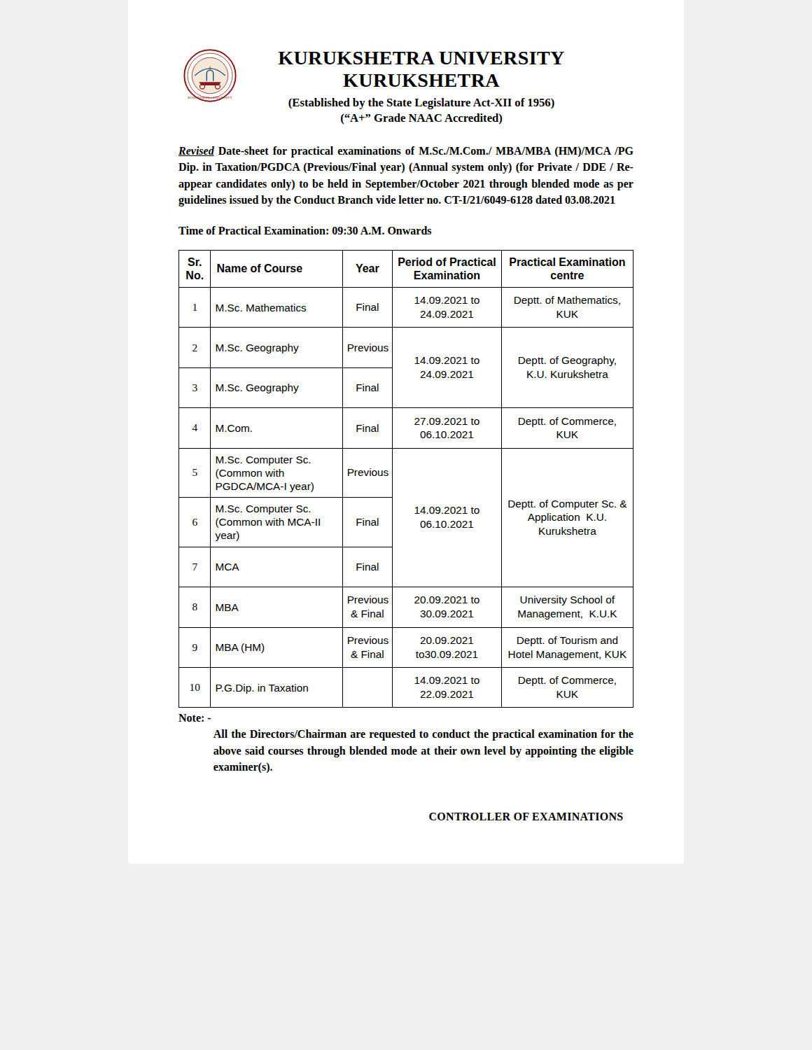KURUKSHETRA UNIVERSITY
KURUKSHETRA UNIVERSITY KURUKSHETRA
(Established by the State Legislature Act-XII of 1956)
(“A+” Grade NAAC Accredited)
Revised Date-sheet for practical examinations of M.Sc./M.Com./ MBA/MBA (HM)/MCA /PG Dip. in Taxation/PGDCA (Previous/Final year) (Annual system only) (for Private / DDE / Re-appear candidates only) to be held in September/October 2021 through blended mode as per guidelines issued by the Conduct Branch vide letter no. CT-I/21/6049-6128 dated 03.08.2021
Time of Practical Examination: 09:30 A.M. Onwards
| Sr. No. | Name of Course | Year | Period of Practical Examination | Practical Examination centre |
| --- | --- | --- | --- | --- |
| 1 | M.Sc. Mathematics | Final | 14.09.2021 to 24.09.2021 | Deptt. of Mathematics, KUK |
| 2 | M.Sc. Geography | Previous | 14.09.2021 to 24.09.2021 | Deptt. of Geography, K.U. Kurukshetra |
| 3 | M.Sc. Geography | Final |
| 4 | M.Com. | Final | 27.09.2021 to 06.10.2021 | Deptt. of Commerce, KUK |
| 5 | M.Sc. Computer Sc. (Common with PGDCA/MCA-I year) | Previous | 14.09.2021 to 06.10.2021 | Deptt. of Computer Sc. & Application K.U. Kurukshetra |
| 6 | M.Sc. Computer Sc. (Common with MCA-II year) | Final |
| 7 | MCA | Final |
| 8 | MBA | Previous & Final | 20.09.2021 to 30.09.2021 | University School of Management, K.U.K |
| 9 | MBA (HM) | Previous & Final | 20.09.2021 to30.09.2021 | Deptt. of Tourism and Hotel Management, KUK |
| 10 | P.G.Dip. in Taxation | | 14.09.2021 to 22.09.2021 | Deptt. of Commerce, KUK |
Note: -
All the Directors/Chairman are requested to conduct the practical examination for the above said courses through blended mode at their own level by appointing the eligible examiner(s).
CONTROLLER OF EXAMINATIONS